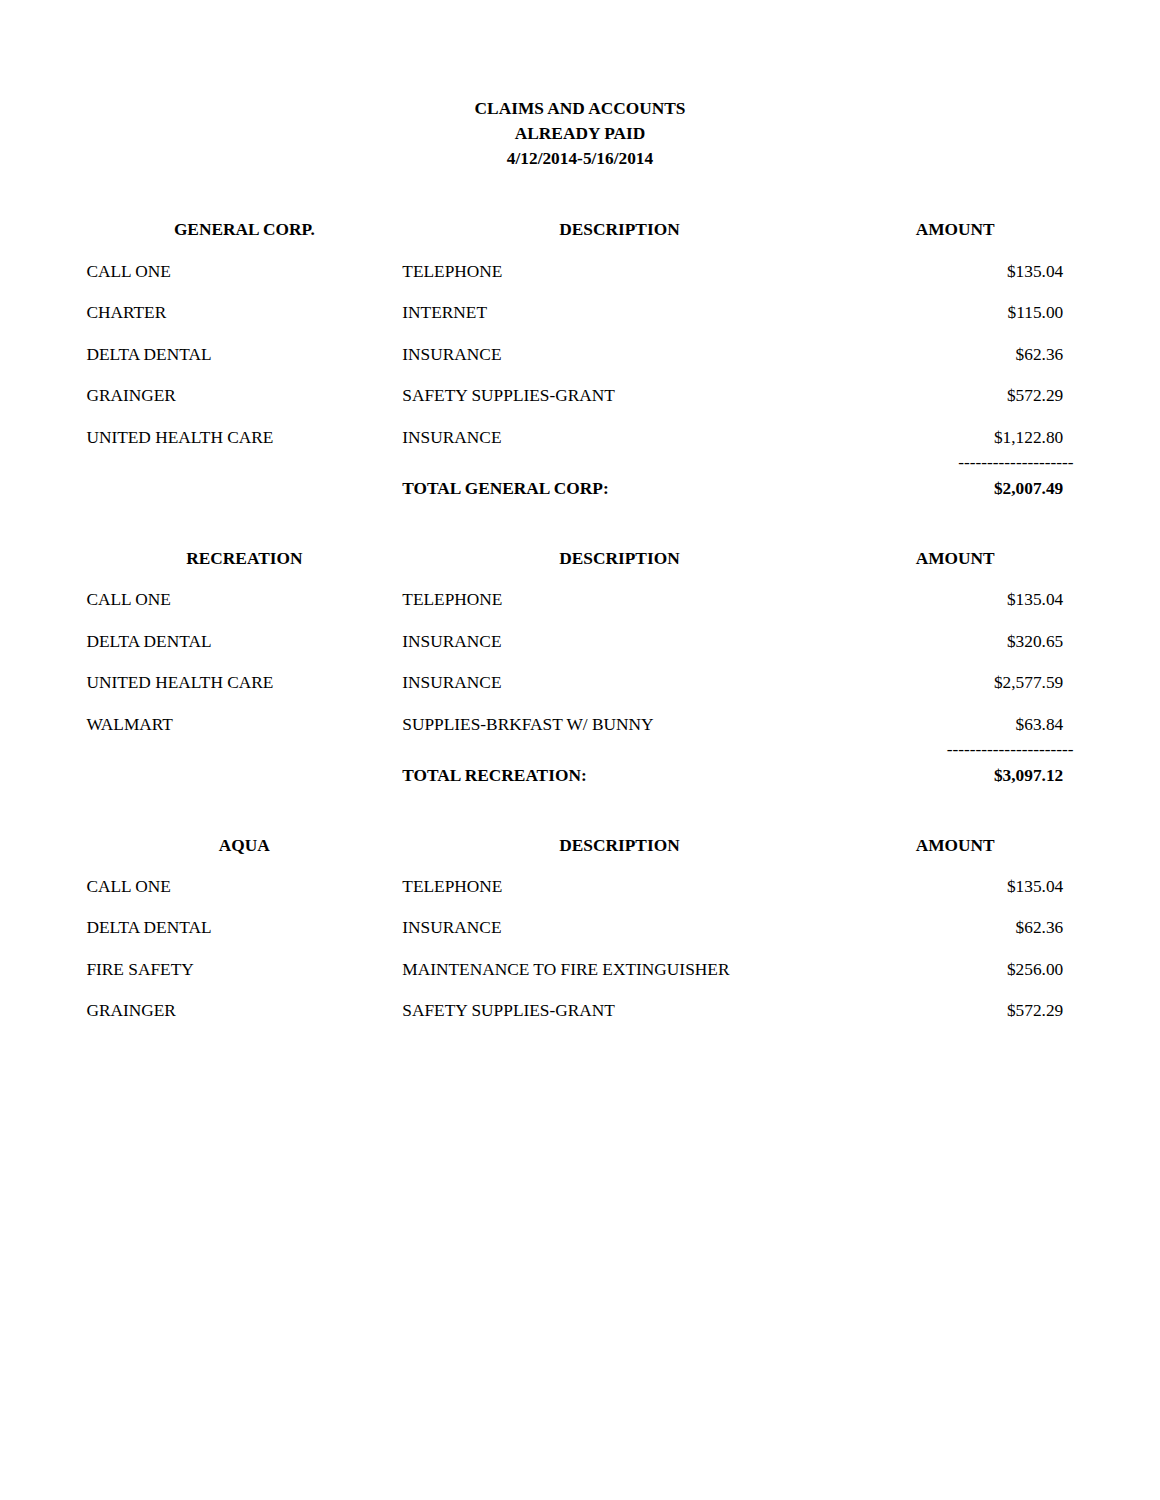CLAIMS AND ACCOUNTS
ALREADY PAID
4/12/2014-5/16/2014
| GENERAL CORP. | DESCRIPTION | AMOUNT |
| --- | --- | --- |
| CALL ONE | TELEPHONE | $135.04 |
| CHARTER | INTERNET | $115.00 |
| DELTA DENTAL | INSURANCE | $62.36 |
| GRAINGER | SAFETY SUPPLIES-GRANT | $572.29 |
| UNITED HEALTH CARE | INSURANCE | $1,122.80 |
| | | -------------------- |
| | TOTAL GENERAL CORP: | $2,007.49 |
| RECREATION | DESCRIPTION | AMOUNT |
| --- | --- | --- |
| CALL ONE | TELEPHONE | $135.04 |
| DELTA DENTAL | INSURANCE | $320.65 |
| UNITED HEALTH CARE | INSURANCE | $2,577.59 |
| WALMART | SUPPLIES-BRKFAST W/ BUNNY | $63.84 |
| | | ---------------------- |
| | TOTAL RECREATION: | $3,097.12 |
| AQUA | DESCRIPTION | AMOUNT |
| --- | --- | --- |
| CALL ONE | TELEPHONE | $135.04 |
| DELTA DENTAL | INSURANCE | $62.36 |
| FIRE SAFETY | MAINTENANCE TO FIRE EXTINGUISHER | $256.00 |
| GRAINGER | SAFETY SUPPLIES-GRANT | $572.29 |